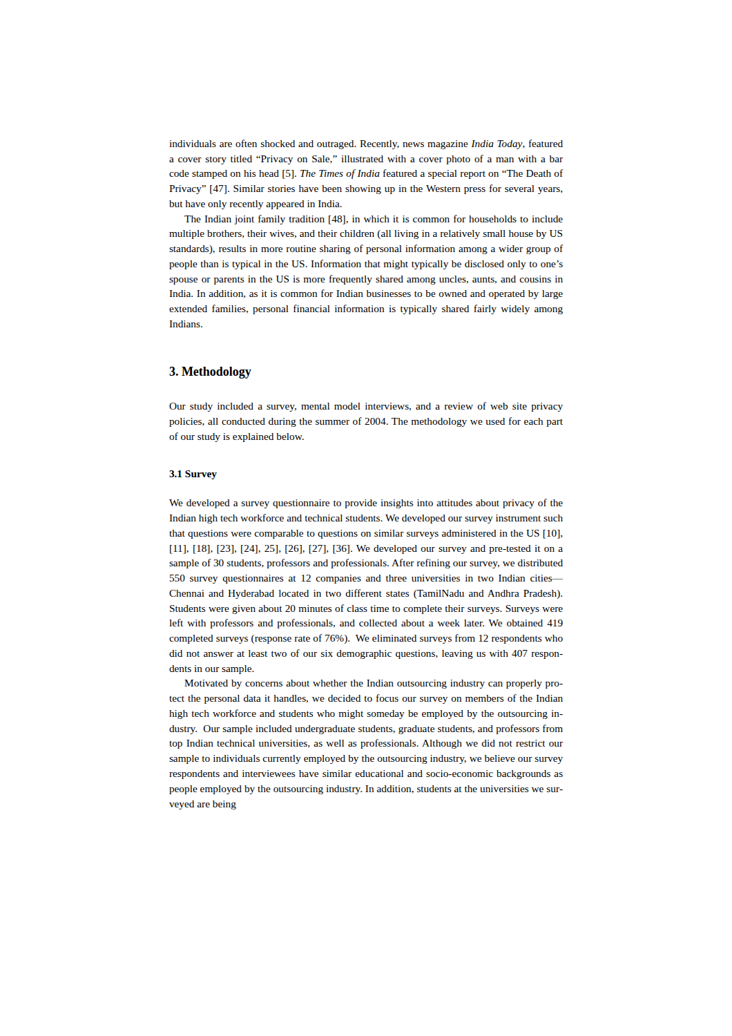individuals are often shocked and outraged. Recently, news magazine India Today, featured a cover story titled “Privacy on Sale,” illustrated with a cover photo of a man with a bar code stamped on his head [5]. The Times of India featured a special report on “The Death of Privacy” [47]. Similar stories have been showing up in the Western press for several years, but have only recently appeared in India.
The Indian joint family tradition [48], in which it is common for households to include multiple brothers, their wives, and their children (all living in a relatively small house by US standards), results in more routine sharing of personal information among a wider group of people than is typical in the US. Information that might typically be disclosed only to one’s spouse or parents in the US is more frequently shared among uncles, aunts, and cousins in India. In addition, as it is common for Indian businesses to be owned and operated by large extended families, personal financial information is typically shared fairly widely among Indians.
3. Methodology
Our study included a survey, mental model interviews, and a review of web site privacy policies, all conducted during the summer of 2004. The methodology we used for each part of our study is explained below.
3.1 Survey
We developed a survey questionnaire to provide insights into attitudes about privacy of the Indian high tech workforce and technical students. We developed our survey instrument such that questions were comparable to questions on similar surveys administered in the US [10], [11], [18], [23], [24], 25], [26], [27], [36]. We developed our survey and pre-tested it on a sample of 30 students, professors and professionals. After refining our survey, we distributed 550 survey questionnaires at 12 companies and three universities in two Indian cities—Chennai and Hyderabad located in two different states (TamilNadu and Andhra Pradesh). Students were given about 20 minutes of class time to complete their surveys. Surveys were left with professors and professionals, and collected about a week later. We obtained 419 completed surveys (response rate of 76%). We eliminated surveys from 12 respondents who did not answer at least two of our six demographic questions, leaving us with 407 respondents in our sample.
Motivated by concerns about whether the Indian outsourcing industry can properly protect the personal data it handles, we decided to focus our survey on members of the Indian high tech workforce and students who might someday be employed by the outsourcing industry. Our sample included undergraduate students, graduate students, and professors from top Indian technical universities, as well as professionals. Although we did not restrict our sample to individuals currently employed by the outsourcing industry, we believe our survey respondents and interviewees have similar educational and socio-economic backgrounds as people employed by the outsourcing industry. In addition, students at the universities we surveyed are being